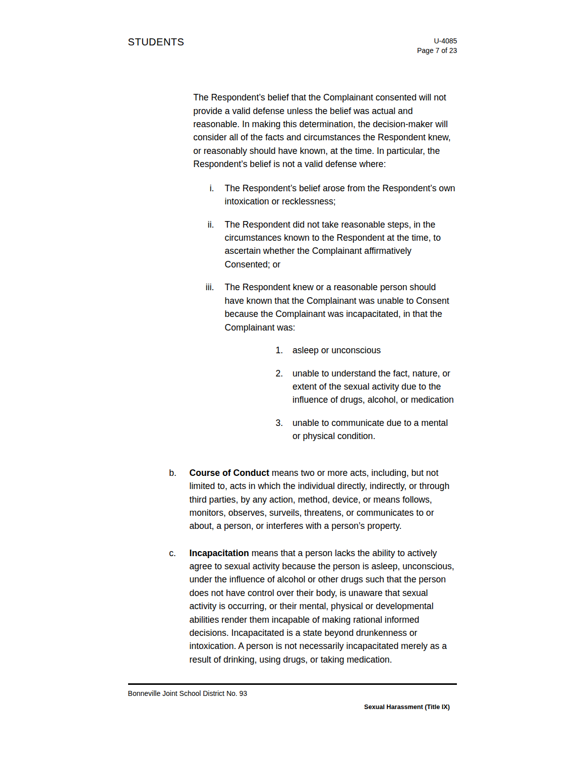STUDENTS
U-4085
Page 7 of 23
The Respondent’s belief that the Complainant consented will not provide a valid defense unless the belief was actual and reasonable. In making this determination, the decision-maker will consider all of the facts and circumstances the Respondent knew, or reasonably should have known, at the time. In particular, the Respondent’s belief is not a valid defense where:
i. The Respondent’s belief arose from the Respondent’s own intoxication or recklessness;
ii. The Respondent did not take reasonable steps, in the circumstances known to the Respondent at the time, to ascertain whether the Complainant affirmatively Consented; or
iii. The Respondent knew or a reasonable person should have known that the Complainant was unable to Consent because the Complainant was incapacitated, in that the Complainant was:
1. asleep or unconscious
2. unable to understand the fact, nature, or extent of the sexual activity due to the influence of drugs, alcohol, or medication
3. unable to communicate due to a mental or physical condition.
b. Course of Conduct means two or more acts, including, but not limited to, acts in which the individual directly, indirectly, or through third parties, by any action, method, device, or means follows, monitors, observes, surveils, threatens, or communicates to or about, a person, or interferes with a person’s property.
c. Incapacitation means that a person lacks the ability to actively agree to sexual activity because the person is asleep, unconscious, under the influence of alcohol or other drugs such that the person does not have control over their body, is unaware that sexual activity is occurring, or their mental, physical or developmental abilities render them incapable of making rational informed decisions. Incapacitated is a state beyond drunkenness or intoxication. A person is not necessarily incapacitated merely as a result of drinking, using drugs, or taking medication.
Bonneville Joint School District No. 93
Sexual Harassment (Title IX)